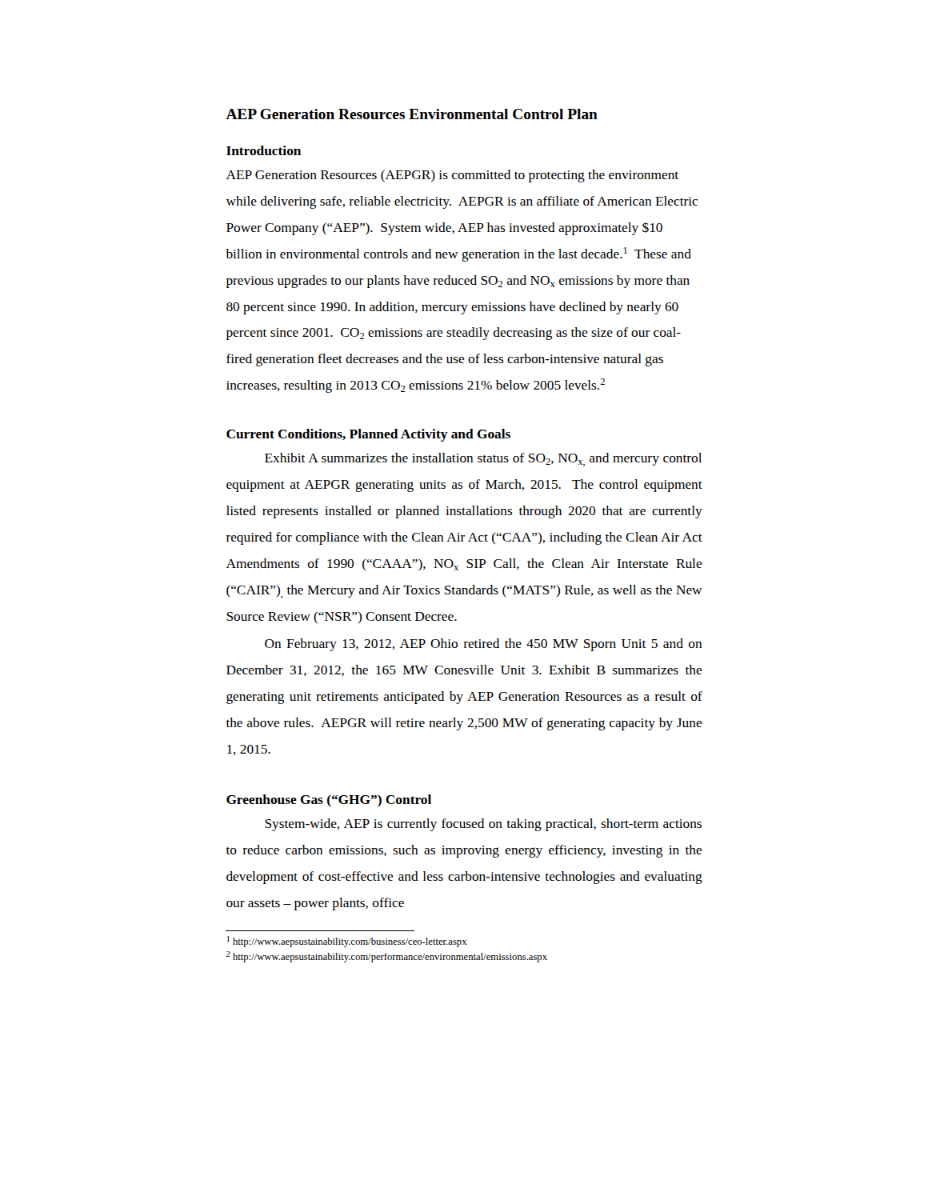AEP Generation Resources Environmental Control Plan
Introduction
AEP Generation Resources (AEPGR) is committed to protecting the environment while delivering safe, reliable electricity. AEPGR is an affiliate of American Electric Power Company (“AEP”). System wide, AEP has invested approximately $10 billion in environmental controls and new generation in the last decade.1 These and previous upgrades to our plants have reduced SO2 and NOx emissions by more than 80 percent since 1990. In addition, mercury emissions have declined by nearly 60 percent since 2001. CO2 emissions are steadily decreasing as the size of our coal-fired generation fleet decreases and the use of less carbon-intensive natural gas increases, resulting in 2013 CO2 emissions 21% below 2005 levels.2
Current Conditions, Planned Activity and Goals
Exhibit A summarizes the installation status of SO2, NOx, and mercury control equipment at AEPGR generating units as of March, 2015. The control equipment listed represents installed or planned installations through 2020 that are currently required for compliance with the Clean Air Act (“CAA”), including the Clean Air Act Amendments of 1990 (“CAAA”), NOx SIP Call, the Clean Air Interstate Rule (“CAIR”), the Mercury and Air Toxics Standards (“MATS”) Rule, as well as the New Source Review (“NSR”) Consent Decree.
On February 13, 2012, AEP Ohio retired the 450 MW Sporn Unit 5 and on December 31, 2012, the 165 MW Conesville Unit 3. Exhibit B summarizes the generating unit retirements anticipated by AEP Generation Resources as a result of the above rules. AEPGR will retire nearly 2,500 MW of generating capacity by June 1, 2015.
Greenhouse Gas (“GHG”) Control
System-wide, AEP is currently focused on taking practical, short-term actions to reduce carbon emissions, such as improving energy efficiency, investing in the development of cost-effective and less carbon-intensive technologies and evaluating our assets – power plants, office
1 http://www.aepsustainability.com/business/ceo-letter.aspx
2 http://www.aepsustainability.com/performance/environmental/emissions.aspx